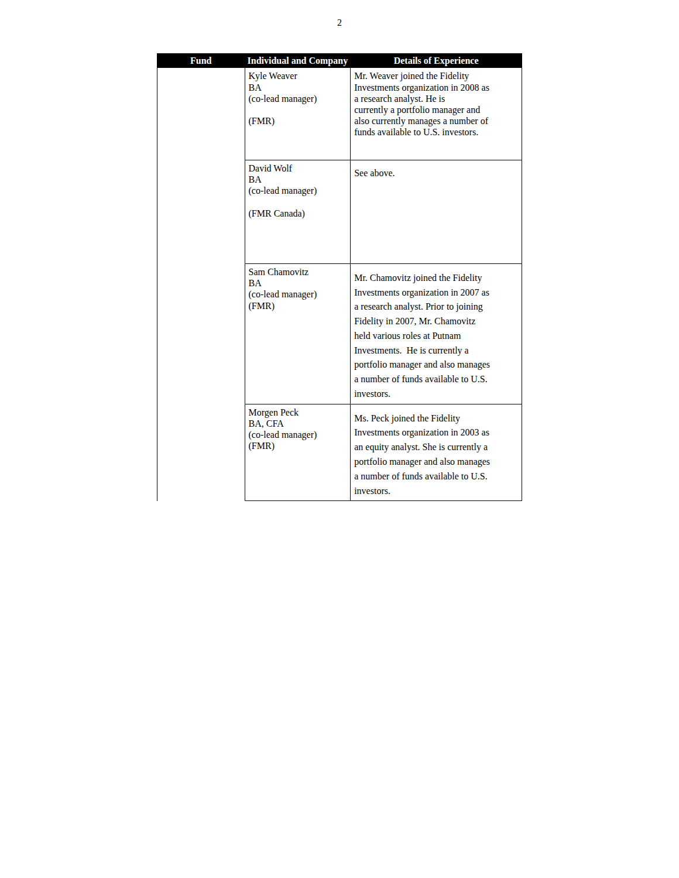2
| Fund | Individual and Company | Details of Experience |
| --- | --- | --- |
| | Kyle Weaver BA (co-lead manager) (FMR) | Mr. Weaver joined the Fidelity Investments organization in 2008 as a research analyst. He is currently a portfolio manager and also currently manages a number of funds available to U.S. investors. |
| David Wolf BA (co-lead manager) (FMR Canada) | See above. |
| Sam Chamovitz BA (co-lead manager) (FMR) | Mr. Chamovitz joined the Fidelity Investments organization in 2007 as a research analyst. Prior to joining Fidelity in 2007, Mr. Chamovitz held various roles at Putnam Investments. He is currently a portfolio manager and also manages a number of funds available to U.S. investors. |
| Morgen Peck BA, CFA (co-lead manager) (FMR) | Ms. Peck joined the Fidelity Investments organization in 2003 as an equity analyst. She is currently a portfolio manager and also manages a number of funds available to U.S. investors. |